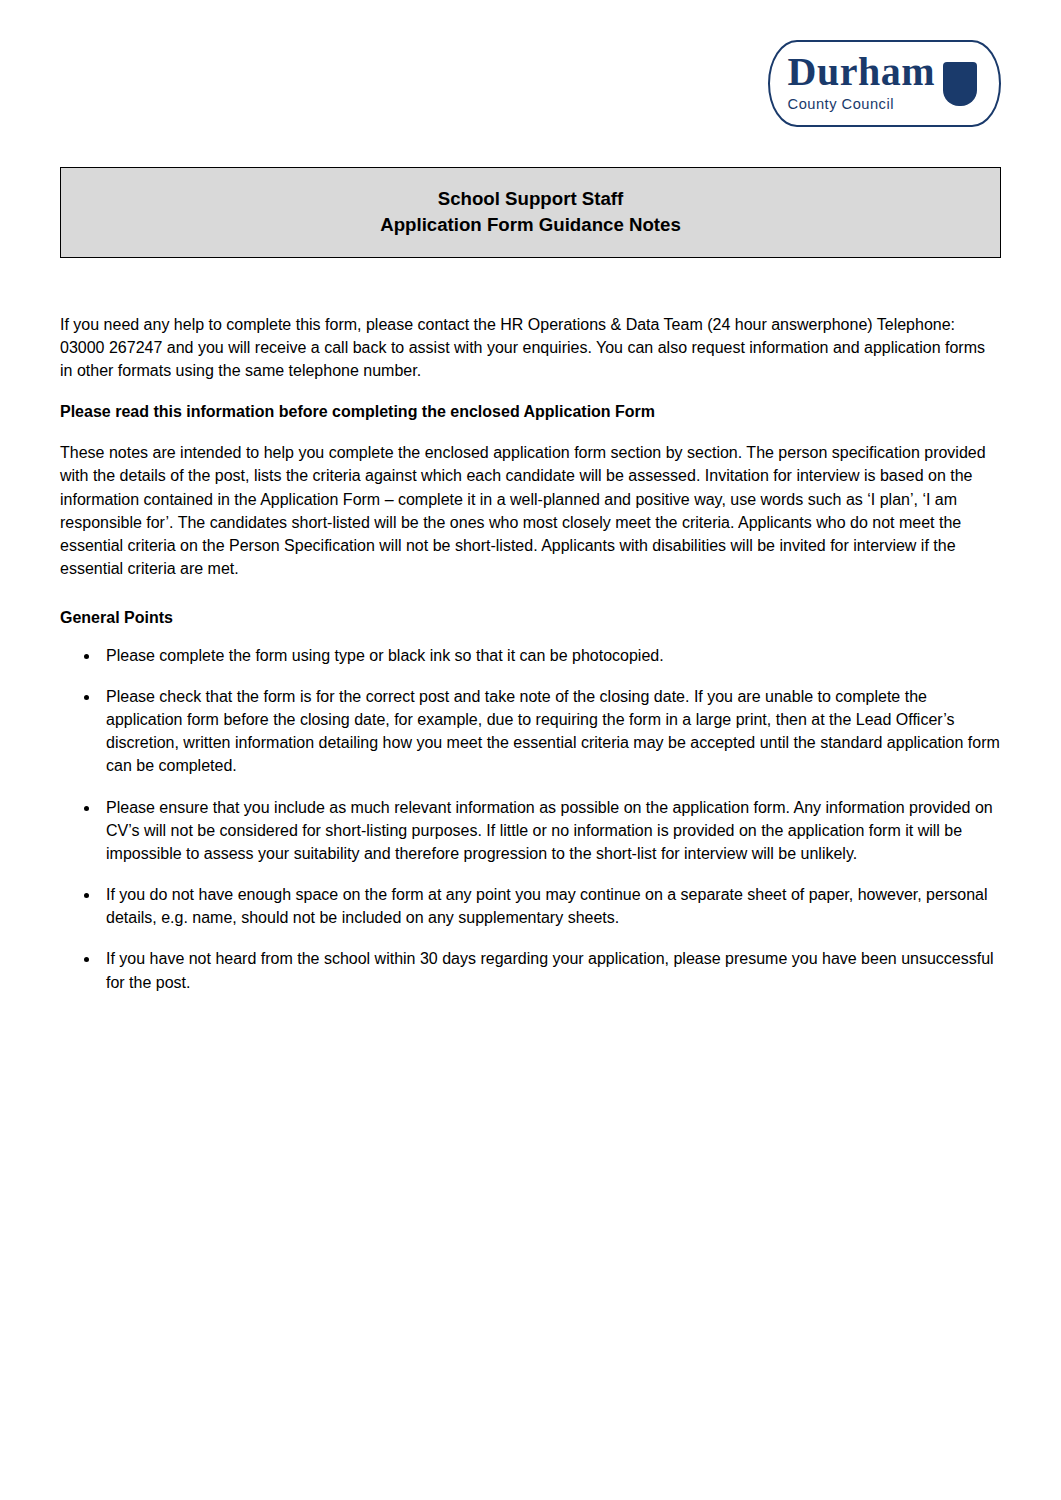Durham
County Council
School Support Staff
Application Form Guidance Notes
If you need any help to complete this form, please contact the HR Operations & Data Team (24 hour answerphone) Telephone: 03000 267247 and you will receive a call back to assist with your enquiries. You can also request information and application forms in other formats using the same telephone number.
Please read this information before completing the enclosed Application Form
These notes are intended to help you complete the enclosed application form section by section. The person specification provided with the details of the post, lists the criteria against which each candidate will be assessed. Invitation for interview is based on the information contained in the Application Form – complete it in a well-planned and positive way, use words such as ‘I plan’, ‘I am responsible for’. The candidates short-listed will be the ones who most closely meet the criteria. Applicants who do not meet the essential criteria on the Person Specification will not be short-listed. Applicants with disabilities will be invited for interview if the essential criteria are met.
General Points
Please complete the form using type or black ink so that it can be photocopied.
Please check that the form is for the correct post and take note of the closing date. If you are unable to complete the application form before the closing date, for example, due to requiring the form in a large print, then at the Lead Officer’s discretion, written information detailing how you meet the essential criteria may be accepted until the standard application form can be completed.
Please ensure that you include as much relevant information as possible on the application form. Any information provided on CV’s will not be considered for short-listing purposes. If little or no information is provided on the application form it will be impossible to assess your suitability and therefore progression to the short-list for interview will be unlikely.
If you do not have enough space on the form at any point you may continue on a separate sheet of paper, however, personal details, e.g. name, should not be included on any supplementary sheets.
If you have not heard from the school within 30 days regarding your application, please presume you have been unsuccessful for the post.